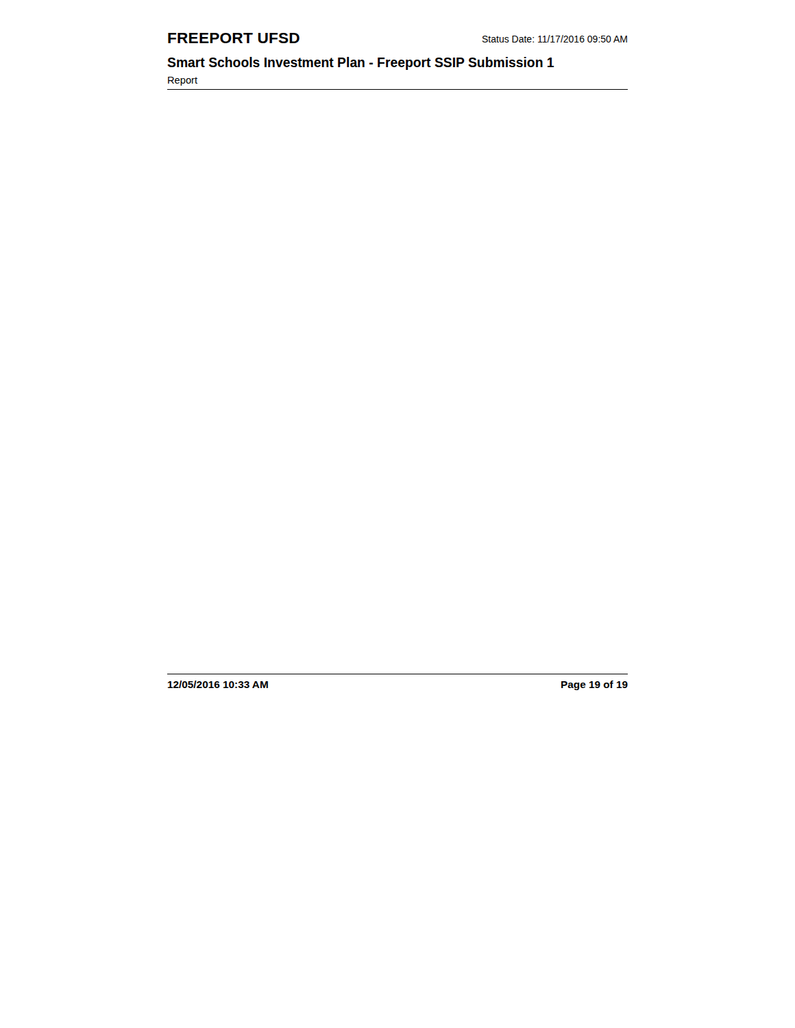FREEPORT UFSD
Status Date: 11/17/2016 09:50 AM
Smart Schools Investment Plan - Freeport SSIP Submission 1
Report
12/05/2016 10:33 AM
Page 19 of 19